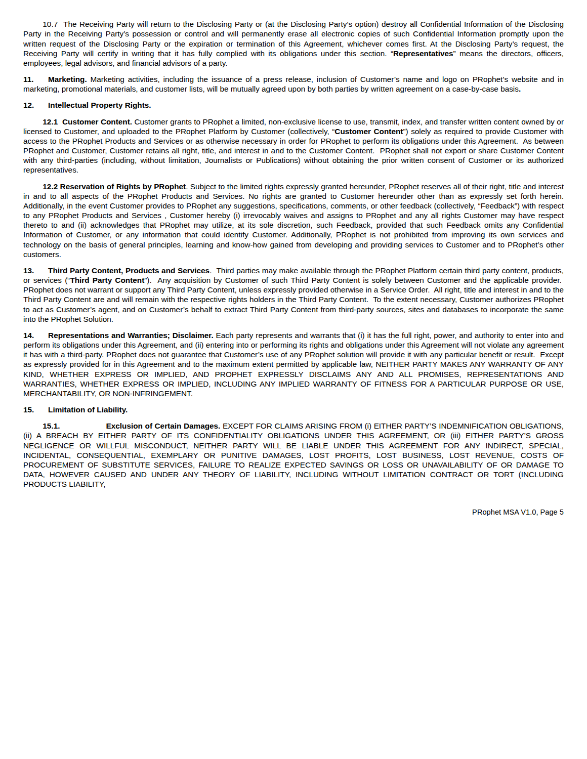10.7 The Receiving Party will return to the Disclosing Party or (at the Disclosing Party’s option) destroy all Confidential Information of the Disclosing Party in the Receiving Party’s possession or control and will permanently erase all electronic copies of such Confidential Information promptly upon the written request of the Disclosing Party or the expiration or termination of this Agreement, whichever comes first. At the Disclosing Party’s request, the Receiving Party will certify in writing that it has fully complied with its obligations under this section. “Representatives” means the directors, officers, employees, legal advisors, and financial advisors of a party.
11. Marketing. Marketing activities, including the issuance of a press release, inclusion of Customer’s name and logo on PRophet’s website and in marketing, promotional materials, and customer lists, will be mutually agreed upon by both parties by written agreement on a case-by-case basis.
12. Intellectual Property Rights.
12.1 Customer Content. Customer grants to PRophet a limited, non-exclusive license to use, transmit, index, and transfer written content owned by or licensed to Customer, and uploaded to the PRophet Platform by Customer (collectively, “Customer Content”) solely as required to provide Customer with access to the PRophet Products and Services or as otherwise necessary in order for PRophet to perform its obligations under this Agreement. As between PRophet and Customer, Customer retains all right, title, and interest in and to the Customer Content. PRophet shall not export or share Customer Content with any third-parties (including, without limitation, Journalists or Publications) without obtaining the prior written consent of Customer or its authorized representatives.
12.2 Reservation of Rights by PRophet. Subject to the limited rights expressly granted hereunder, PRophet reserves all of their right, title and interest in and to all aspects of the PRophet Products and Services. No rights are granted to Customer hereunder other than as expressly set forth herein. Additionally, in the event Customer provides to PRophet any suggestions, specifications, comments, or other feedback (collectively, “Feedback”) with respect to any PRophet Products and Services , Customer hereby (i) irrevocably waives and assigns to PRophet and any all rights Customer may have respect thereto to and (ii) acknowledges that PRophet may utilize, at its sole discretion, such Feedback, provided that such Feedback omits any Confidential Information of Customer, or any information that could identify Customer. Additionally, PRophet is not prohibited from improving its own services and technology on the basis of general principles, learning and know-how gained from developing and providing services to Customer and to PRophet’s other customers.
13. Third Party Content, Products and Services. Third parties may make available through the PRophet Platform certain third party content, products, or services (“Third Party Content”). Any acquisition by Customer of such Third Party Content is solely between Customer and the applicable provider. PRophet does not warrant or support any Third Party Content, unless expressly provided otherwise in a Service Order. All right, title and interest in and to the Third Party Content are and will remain with the respective rights holders in the Third Party Content. To the extent necessary, Customer authorizes PRophet to act as Customer’s agent, and on Customer’s behalf to extract Third Party Content from third-party sources, sites and databases to incorporate the same into the PRophet Solution.
14. Representations and Warranties; Disclaimer. Each party represents and warrants that (i) it has the full right, power, and authority to enter into and perform its obligations under this Agreement, and (ii) entering into or performing its rights and obligations under this Agreement will not violate any agreement it has with a third-party. PRophet does not guarantee that Customer’s use of any PRophet solution will provide it with any particular benefit or result. Except as expressly provided for in this Agreement and to the maximum extent permitted by applicable law, NEITHER PARTY MAKES ANY WARRANTY OF ANY KIND, WHETHER EXPRESS OR IMPLIED, AND PROPHET EXPRESSLY DISCLAIMS ANY AND ALL PROMISES, REPRESENTATIONS AND WARRANTIES, WHETHER EXPRESS OR IMPLIED, INCLUDING ANY IMPLIED WARRANTY OF FITNESS FOR A PARTICULAR PURPOSE OR USE, MERCHANTABILITY, OR NON-INFRINGEMENT.
15. Limitation of Liability.
15.1. Exclusion of Certain Damages. EXCEPT FOR CLAIMS ARISING FROM (i) EITHER PARTY’S INDEMNIFICATION OBLIGATIONS, (ii) A BREACH BY EITHER PARTY OF ITS CONFIDENTIALITY OBLIGATIONS UNDER THIS AGREEMENT, OR (iii) EITHER PARTY’S GROSS NEGLIGENCE OR WILLFUL MISCONDUCT, NEITHER PARTY WILL BE LIABLE UNDER THIS AGREEMENT FOR ANY INDIRECT, SPECIAL, INCIDENTAL, CONSEQUENTIAL, EXEMPLARY OR PUNITIVE DAMAGES, LOST PROFITS, LOST BUSINESS, LOST REVENUE, COSTS OF PROCUREMENT OF SUBSTITUTE SERVICES, FAILURE TO REALIZE EXPECTED SAVINGS OR LOSS OR UNAVAILABILITY OF OR DAMAGE TO DATA, HOWEVER CAUSED AND UNDER ANY THEORY OF LIABILITY, INCLUDING WITHOUT LIMITATION CONTRACT OR TORT (INCLUDING PRODUCTS LIABILITY,
PRophet MSA V1.0, Page 5